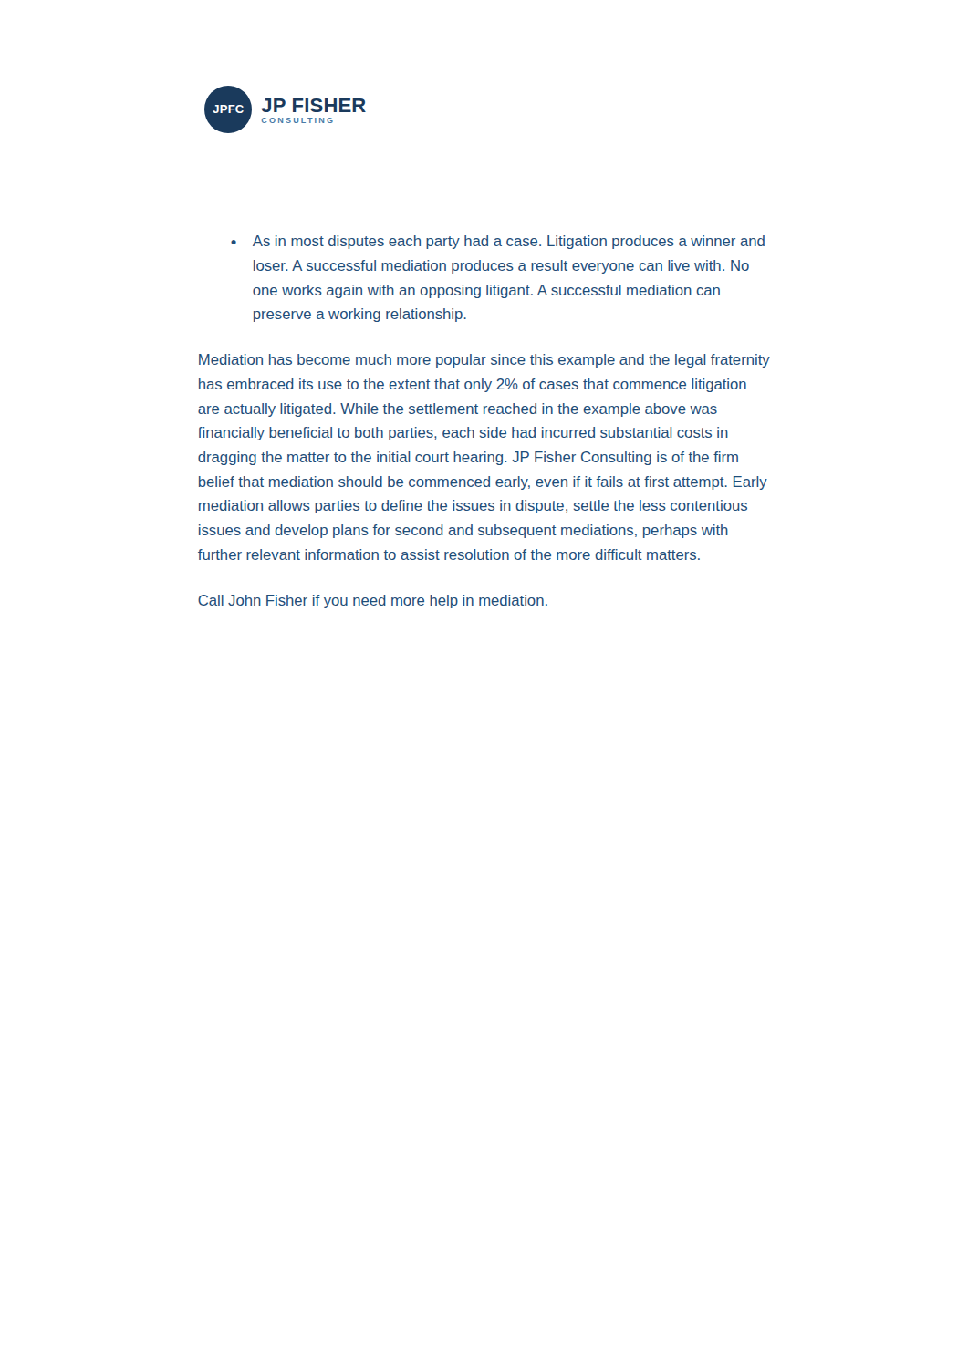JPFC
JP FISHER
CONSULTING
As in most disputes each party had a case. Litigation produces a winner and loser. A successful mediation produces a result everyone can live with. No one works again with an opposing litigant. A successful mediation can preserve a working relationship.
Mediation has become much more popular since this example and the legal fraternity has embraced its use to the extent that only 2% of cases that commence litigation are actually litigated. While the settlement reached in the example above was financially beneficial to both parties, each side had incurred substantial costs in dragging the matter to the initial court hearing. JP Fisher Consulting is of the firm belief that mediation should be commenced early, even if it fails at first attempt. Early mediation allows parties to define the issues in dispute, settle the less contentious issues and develop plans for second and subsequent mediations, perhaps with further relevant information to assist resolution of the more difficult matters.
Call John Fisher if you need more help in mediation.